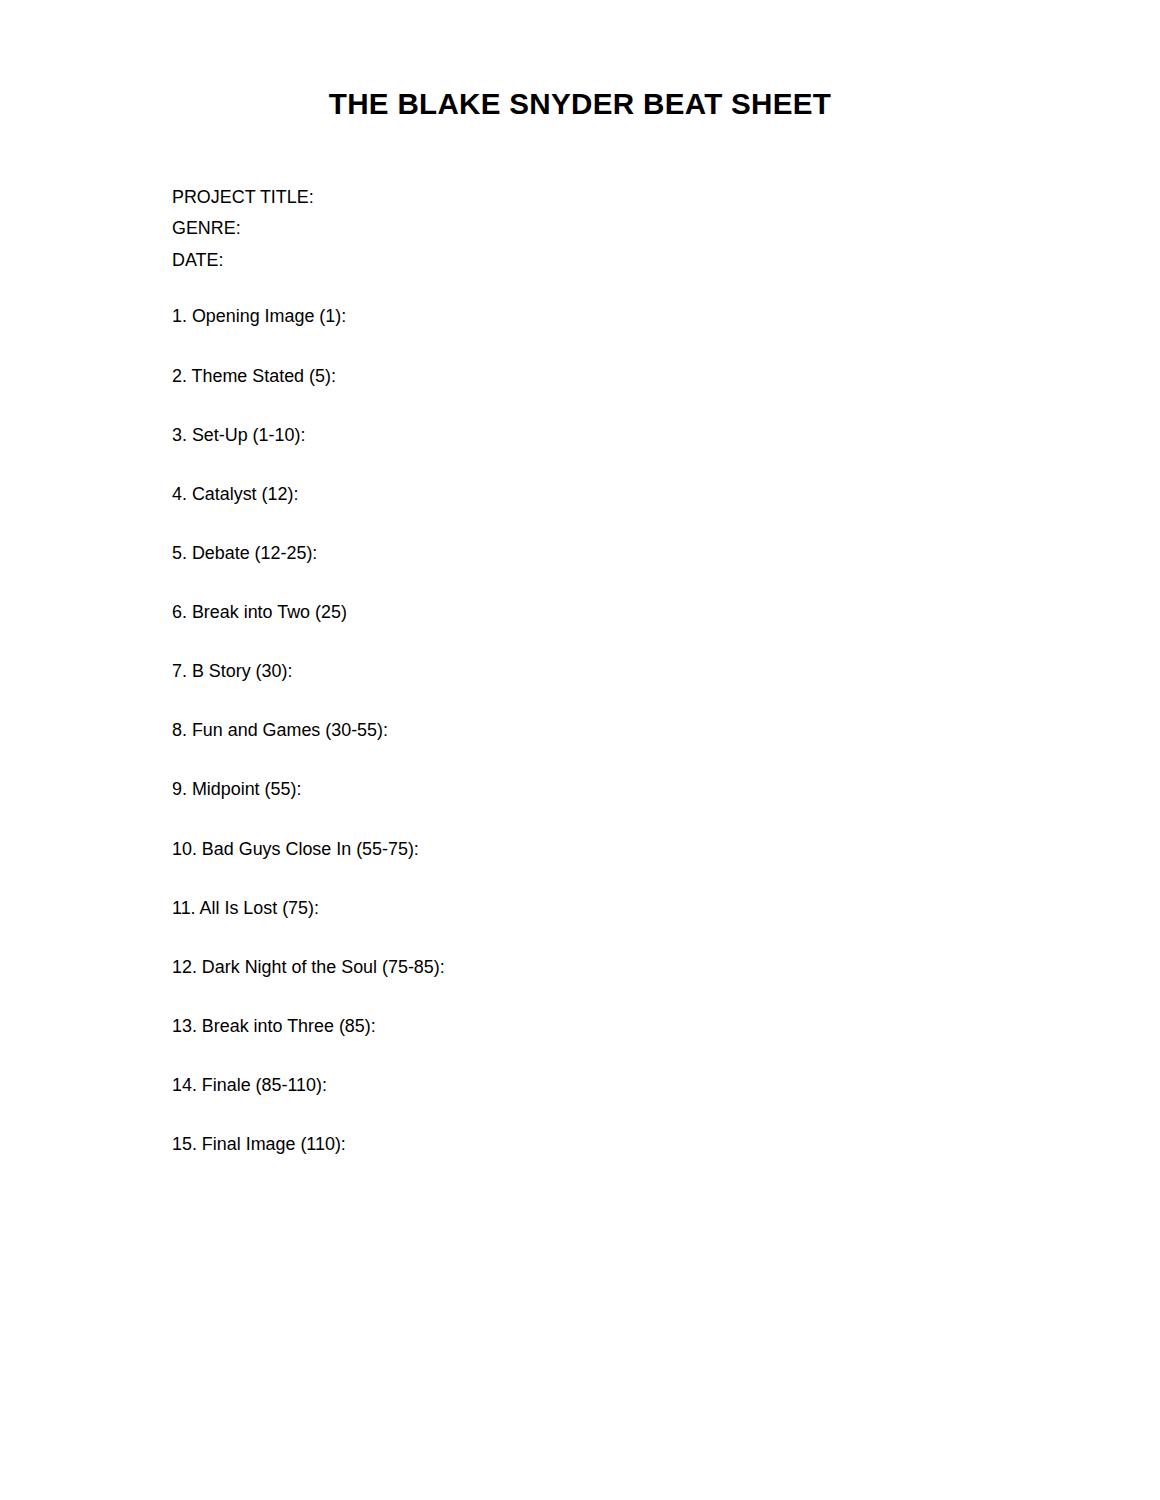THE BLAKE SNYDER BEAT SHEET
PROJECT TITLE:
GENRE:
DATE:
1. Opening Image (1):
2. Theme Stated (5):
3. Set-Up (1-10):
4. Catalyst (12):
5. Debate (12-25):
6. Break into Two (25)
7. B Story (30):
8. Fun and Games (30-55):
9. Midpoint (55):
10. Bad Guys Close In (55-75):
11. All Is Lost (75):
12. Dark Night of the Soul (75-85):
13. Break into Three (85):
14. Finale (85-110):
15. Final Image (110):